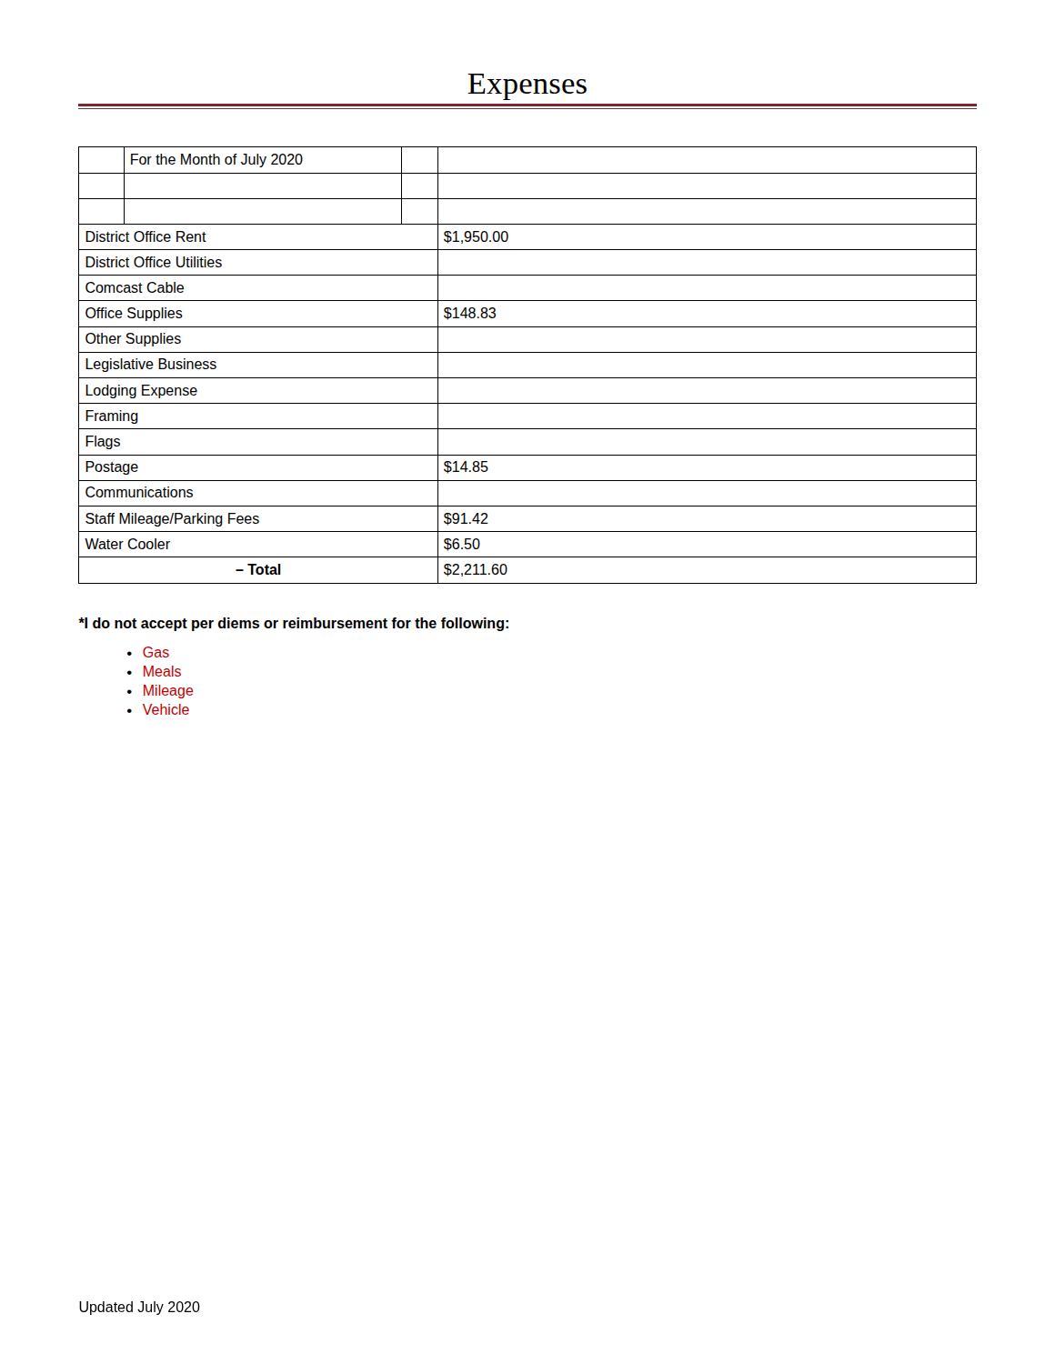Expenses
| | For the Month of July 2020 | | |
| District Office Rent | $1,950.00 |
| District Office Utilities | |
| Comcast Cable | |
| Office Supplies | $148.83 |
| Other Supplies | |
| Legislative Business | |
| Lodging Expense | |
| Framing | |
| Flags | |
| Postage | $14.85 |
| Communications | |
| Staff Mileage/Parking Fees | $91.42 |
| Water Cooler | $6.50 |
| – Total | $2,211.60 |
*I do not accept per diems or reimbursement for the following:
Gas
Meals
Mileage
Vehicle
Updated July 2020